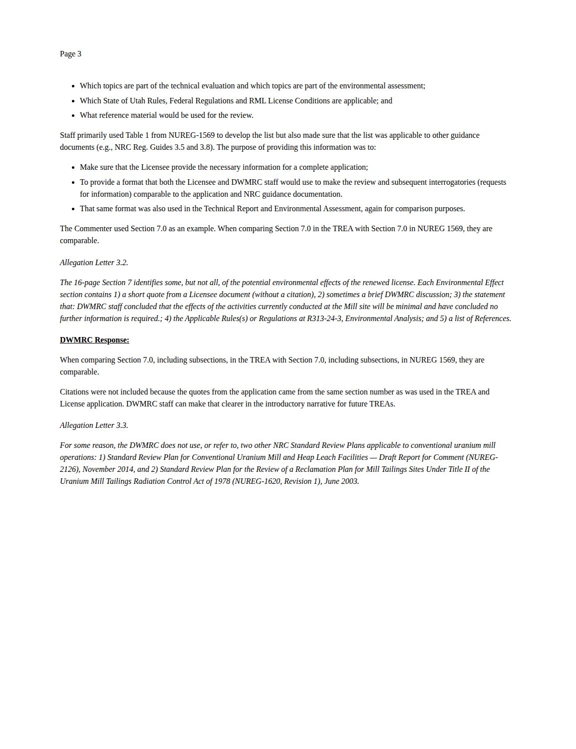Page 3
Which topics are part of the technical evaluation and which topics are part of the environmental assessment;
Which State of Utah Rules, Federal Regulations and RML License Conditions are applicable; and
What reference material would be used for the review.
Staff primarily used Table 1 from NUREG-1569 to develop the list but also made sure that the list was applicable to other guidance documents (e.g., NRC Reg. Guides 3.5 and 3.8). The purpose of providing this information was to:
Make sure that the Licensee provide the necessary information for a complete application;
To provide a format that both the Licensee and DWMRC staff would use to make the review and subsequent interrogatories (requests for information) comparable to the application and NRC guidance documentation.
That same format was also used in the Technical Report and Environmental Assessment, again for comparison purposes.
The Commenter used Section 7.0 as an example. When comparing Section 7.0 in the TREA with Section 7.0 in NUREG 1569, they are comparable.
Allegation Letter 3.2.
The 16-page Section 7 identifies some, but not all, of the potential environmental effects of the renewed license. Each Environmental Effect section contains 1) a short quote from a Licensee document (without a citation), 2) sometimes a brief DWMRC discussion; 3) the statement that: DWMRC staff concluded that the effects of the activities currently conducted at the Mill site will be minimal and have concluded no further information is required.; 4) the Applicable Rules(s) or Regulations at R313-24-3, Environmental Analysis; and 5) a list of References.
DWMRC Response:
When comparing Section 7.0, including subsections, in the TREA with Section 7.0, including subsections, in NUREG 1569, they are comparable.
Citations were not included because the quotes from the application came from the same section number as was used in the TREA and License application. DWMRC staff can make that clearer in the introductory narrative for future TREAs.
Allegation Letter 3.3.
For some reason, the DWMRC does not use, or refer to, two other NRC Standard Review Plans applicable to conventional uranium mill operations: 1) Standard Review Plan for Conventional Uranium Mill and Heap Leach Facilities — Draft Report for Comment (NUREG-2126), November 2014, and 2) Standard Review Plan for the Review of a Reclamation Plan for Mill Tailings Sites Under Title II of the Uranium Mill Tailings Radiation Control Act of 1978 (NUREG-1620, Revision 1), June 2003.